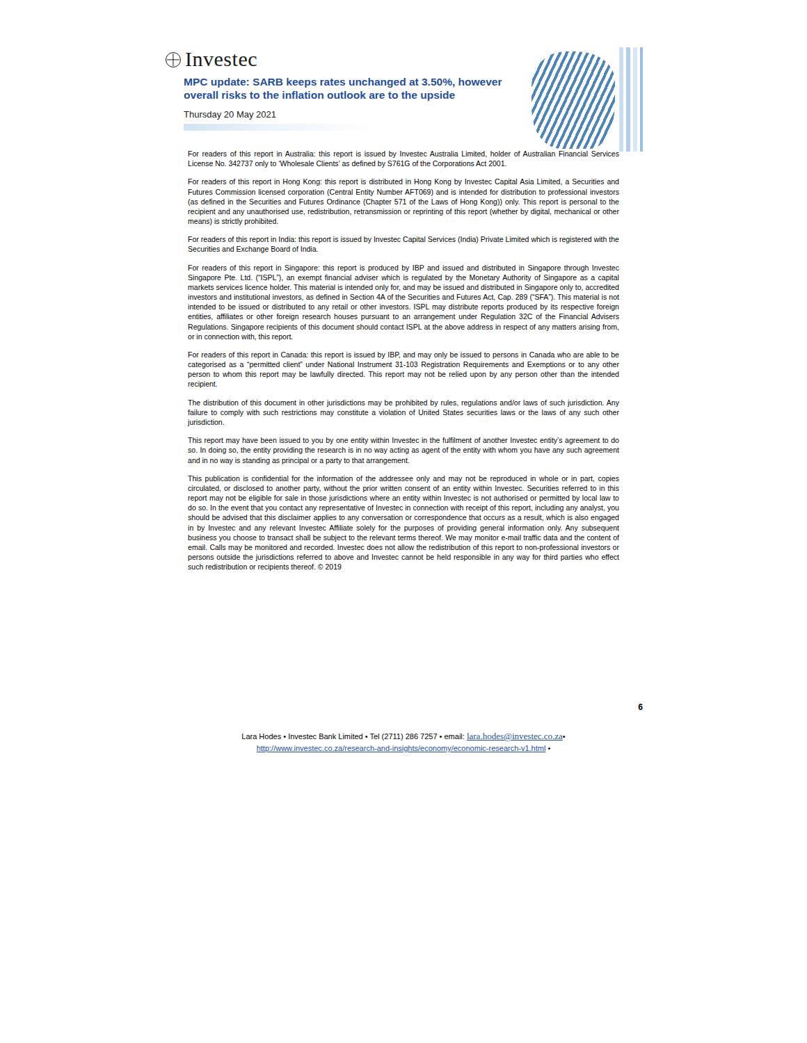Investec
MPC update: SARB keeps rates unchanged at 3.50%, however overall risks to the inflation outlook are to the upside
Thursday 20 May 2021
For readers of this report in Australia: this report is issued by Investec Australia Limited, holder of Australian Financial Services License No. 342737 only to ‘Wholesale Clients’ as defined by S761G of the Corporations Act 2001.
For readers of this report in Hong Kong: this report is distributed in Hong Kong by Investec Capital Asia Limited, a Securities and Futures Commission licensed corporation (Central Entity Number AFT069) and is intended for distribution to professional investors (as defined in the Securities and Futures Ordinance (Chapter 571 of the Laws of Hong Kong)) only. This report is personal to the recipient and any unauthorised use, redistribution, retransmission or reprinting of this report (whether by digital, mechanical or other means) is strictly prohibited.
For readers of this report in India: this report is issued by Investec Capital Services (India) Private Limited which is registered with the Securities and Exchange Board of India.
For readers of this report in Singapore: this report is produced by IBP and issued and distributed in Singapore through Investec Singapore Pte. Ltd. (“ISPL”), an exempt financial adviser which is regulated by the Monetary Authority of Singapore as a capital markets services licence holder. This material is intended only for, and may be issued and distributed in Singapore only to, accredited investors and institutional investors, as defined in Section 4A of the Securities and Futures Act, Cap. 289 (“SFA”). This material is not intended to be issued or distributed to any retail or other investors. ISPL may distribute reports produced by its respective foreign entities, affiliates or other foreign research houses pursuant to an arrangement under Regulation 32C of the Financial Advisers Regulations. Singapore recipients of this document should contact ISPL at the above address in respect of any matters arising from, or in connection with, this report.
For readers of this report in Canada: this report is issued by IBP, and may only be issued to persons in Canada who are able to be categorised as a “permitted client” under National Instrument 31-103 Registration Requirements and Exemptions or to any other person to whom this report may be lawfully directed. This report may not be relied upon by any person other than the intended recipient.
The distribution of this document in other jurisdictions may be prohibited by rules, regulations and/or laws of such jurisdiction. Any failure to comply with such restrictions may constitute a violation of United States securities laws or the laws of any such other jurisdiction.
This report may have been issued to you by one entity within Investec in the fulfilment of another Investec entity’s agreement to do so. In doing so, the entity providing the research is in no way acting as agent of the entity with whom you have any such agreement and in no way is standing as principal or a party to that arrangement.
This publication is confidential for the information of the addressee only and may not be reproduced in whole or in part, copies circulated, or disclosed to another party, without the prior written consent of an entity within Investec. Securities referred to in this report may not be eligible for sale in those jurisdictions where an entity within Investec is not authorised or permitted by local law to do so. In the event that you contact any representative of Investec in connection with receipt of this report, including any analyst, you should be advised that this disclaimer applies to any conversation or correspondence that occurs as a result, which is also engaged in by Investec and any relevant Investec Affiliate solely for the purposes of providing general information only. Any subsequent business you choose to transact shall be subject to the relevant terms thereof. We may monitor e-mail traffic data and the content of email. Calls may be monitored and recorded. Investec does not allow the redistribution of this report to non-professional investors or persons outside the jurisdictions referred to above and Investec cannot be held responsible in any way for third parties who effect such redistribution or recipients thereof. © 2019
6
Lara Hodes • Investec Bank Limited • Tel (2711) 286 7257 • email: lara.hodes@investec.co.za•
http://www.investec.co.za/research-and-insights/economy/economic-research-v1.html •